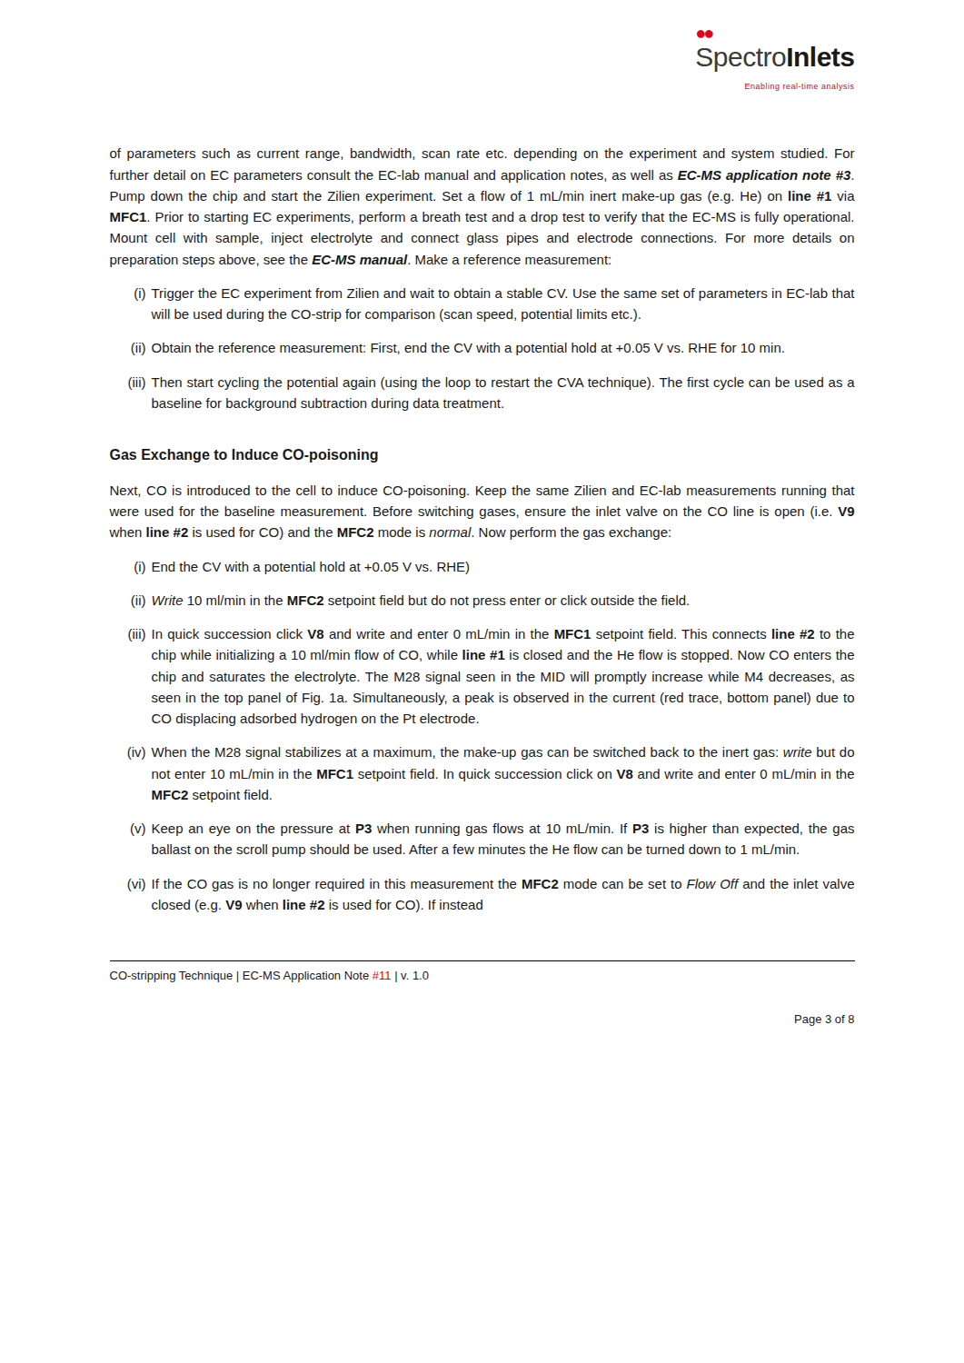●●
SpectroInlets
Enabling real-time analysis
of parameters such as current range, bandwidth, scan rate etc. depending on the experiment and system studied. For further detail on EC parameters consult the EC-lab manual and application notes, as well as EC-MS application note #3. Pump down the chip and start the Zilien experiment. Set a flow of 1 mL/min inert make-up gas (e.g. He) on line #1 via MFC1. Prior to starting EC experiments, perform a breath test and a drop test to verify that the EC-MS is fully operational. Mount cell with sample, inject electrolyte and connect glass pipes and electrode connections. For more details on preparation steps above, see the EC-MS manual. Make a reference measurement:
Trigger the EC experiment from Zilien and wait to obtain a stable CV. Use the same set of parameters in EC-lab that will be used during the CO-strip for comparison (scan speed, potential limits etc.).
Obtain the reference measurement: First, end the CV with a potential hold at +0.05 V vs. RHE for 10 min.
Then start cycling the potential again (using the loop to restart the CVA technique). The first cycle can be used as a baseline for background subtraction during data treatment.
Gas Exchange to Induce CO-poisoning
Next, CO is introduced to the cell to induce CO-poisoning. Keep the same Zilien and EC-lab measurements running that were used for the baseline measurement. Before switching gases, ensure the inlet valve on the CO line is open (i.e. V9 when line #2 is used for CO) and the MFC2 mode is normal. Now perform the gas exchange:
End the CV with a potential hold at +0.05 V vs. RHE)
Write 10 ml/min in the MFC2 setpoint field but do not press enter or click outside the field.
In quick succession click V8 and write and enter 0 mL/min in the MFC1 setpoint field. This connects line #2 to the chip while initializing a 10 ml/min flow of CO, while line #1 is closed and the He flow is stopped. Now CO enters the chip and saturates the electrolyte. The M28 signal seen in the MID will promptly increase while M4 decreases, as seen in the top panel of Fig. 1a. Simultaneously, a peak is observed in the current (red trace, bottom panel) due to CO displacing adsorbed hydrogen on the Pt electrode.
When the M28 signal stabilizes at a maximum, the make-up gas can be switched back to the inert gas: write but do not enter 10 mL/min in the MFC1 setpoint field. In quick succession click on V8 and write and enter 0 mL/min in the MFC2 setpoint field.
Keep an eye on the pressure at P3 when running gas flows at 10 mL/min. If P3 is higher than expected, the gas ballast on the scroll pump should be used. After a few minutes the He flow can be turned down to 1 mL/min.
If the CO gas is no longer required in this measurement the MFC2 mode can be set to Flow Off and the inlet valve closed (e.g. V9 when line #2 is used for CO). If instead
CO-stripping Technique | EC-MS Application Note #11 | v. 1.0
Page 3 of 8